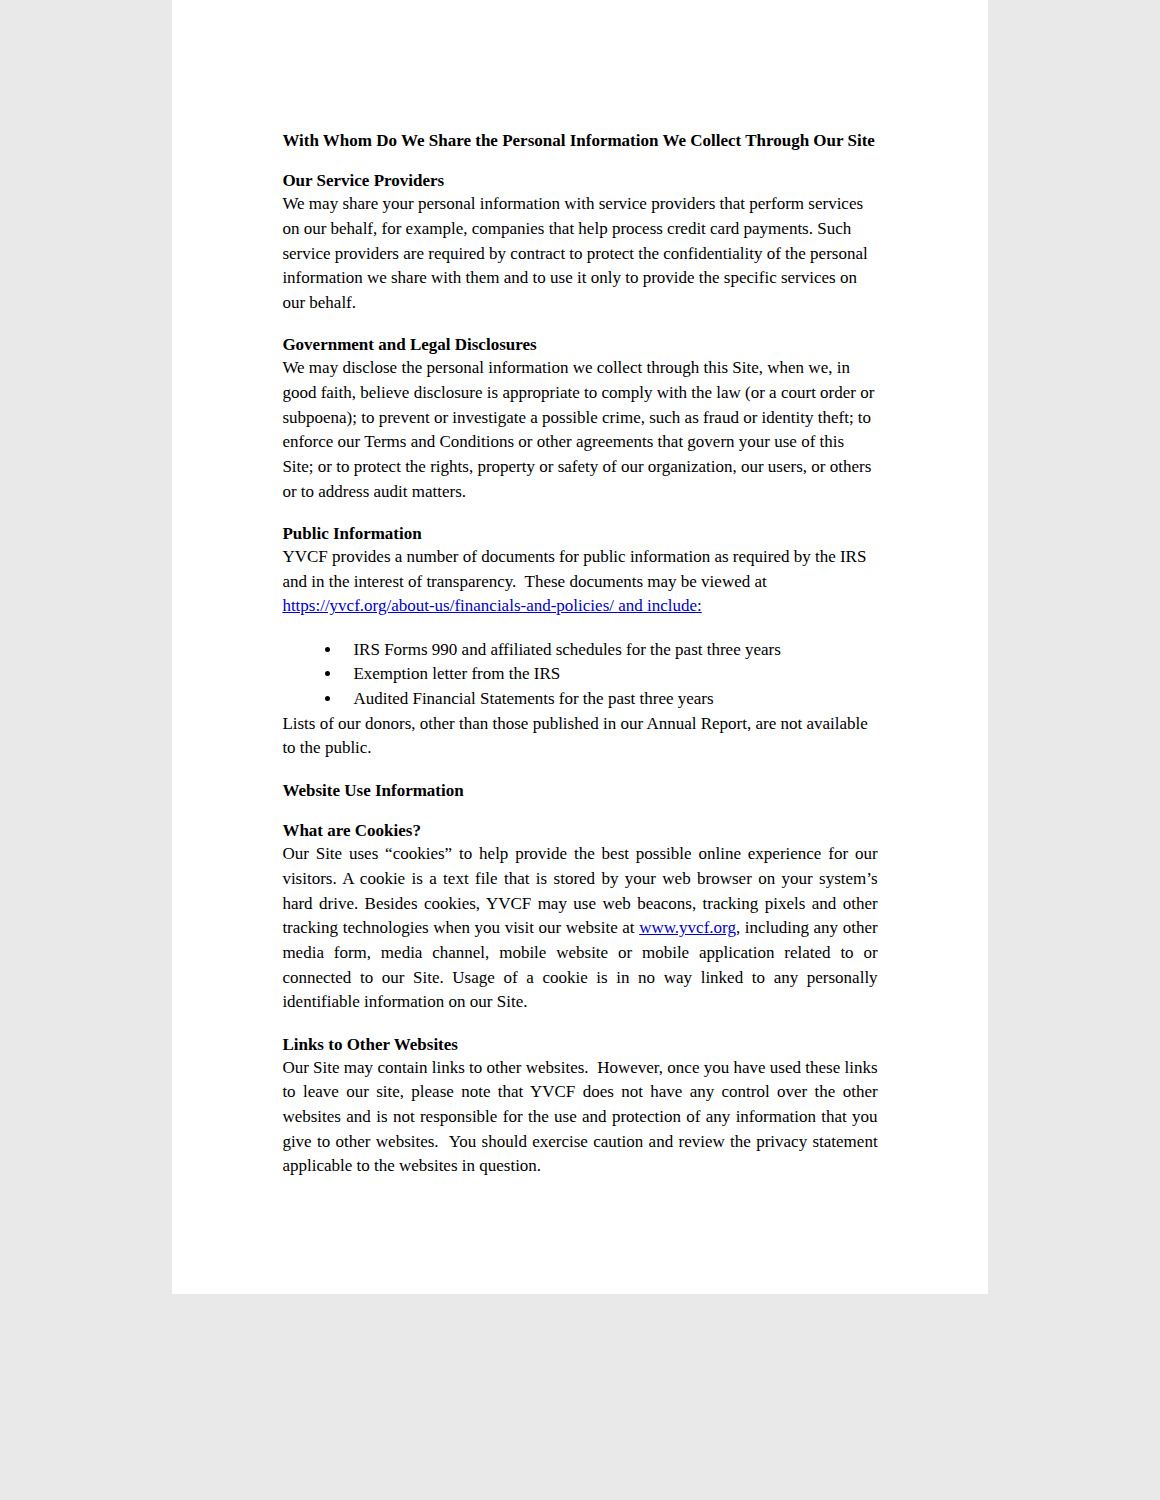With Whom Do We Share the Personal Information We Collect Through Our Site
Our Service Providers
We may share your personal information with service providers that perform services on our behalf, for example, companies that help process credit card payments. Such service providers are required by contract to protect the confidentiality of the personal information we share with them and to use it only to provide the specific services on our behalf.
Government and Legal Disclosures
We may disclose the personal information we collect through this Site, when we, in good faith, believe disclosure is appropriate to comply with the law (or a court order or subpoena); to prevent or investigate a possible crime, such as fraud or identity theft; to enforce our Terms and Conditions or other agreements that govern your use of this Site; or to protect the rights, property or safety of our organization, our users, or others or to address audit matters.
Public Information
YVCF provides a number of documents for public information as required by the IRS and in the interest of transparency. These documents may be viewed at https://yvcf.org/about-us/financials-and-policies/ and include:
IRS Forms 990 and affiliated schedules for the past three years
Exemption letter from the IRS
Audited Financial Statements for the past three years
Lists of our donors, other than those published in our Annual Report, are not available to the public.
Website Use Information
What are Cookies?
Our Site uses “cookies” to help provide the best possible online experience for our visitors. A cookie is a text file that is stored by your web browser on your system’s hard drive. Besides cookies, YVCF may use web beacons, tracking pixels and other tracking technologies when you visit our website at www.yvcf.org, including any other media form, media channel, mobile website or mobile application related to or connected to our Site. Usage of a cookie is in no way linked to any personally identifiable information on our Site.
Links to Other Websites
Our Site may contain links to other websites. However, once you have used these links to leave our site, please note that YVCF does not have any control over the other websites and is not responsible for the use and protection of any information that you give to other websites. You should exercise caution and review the privacy statement applicable to the websites in question.